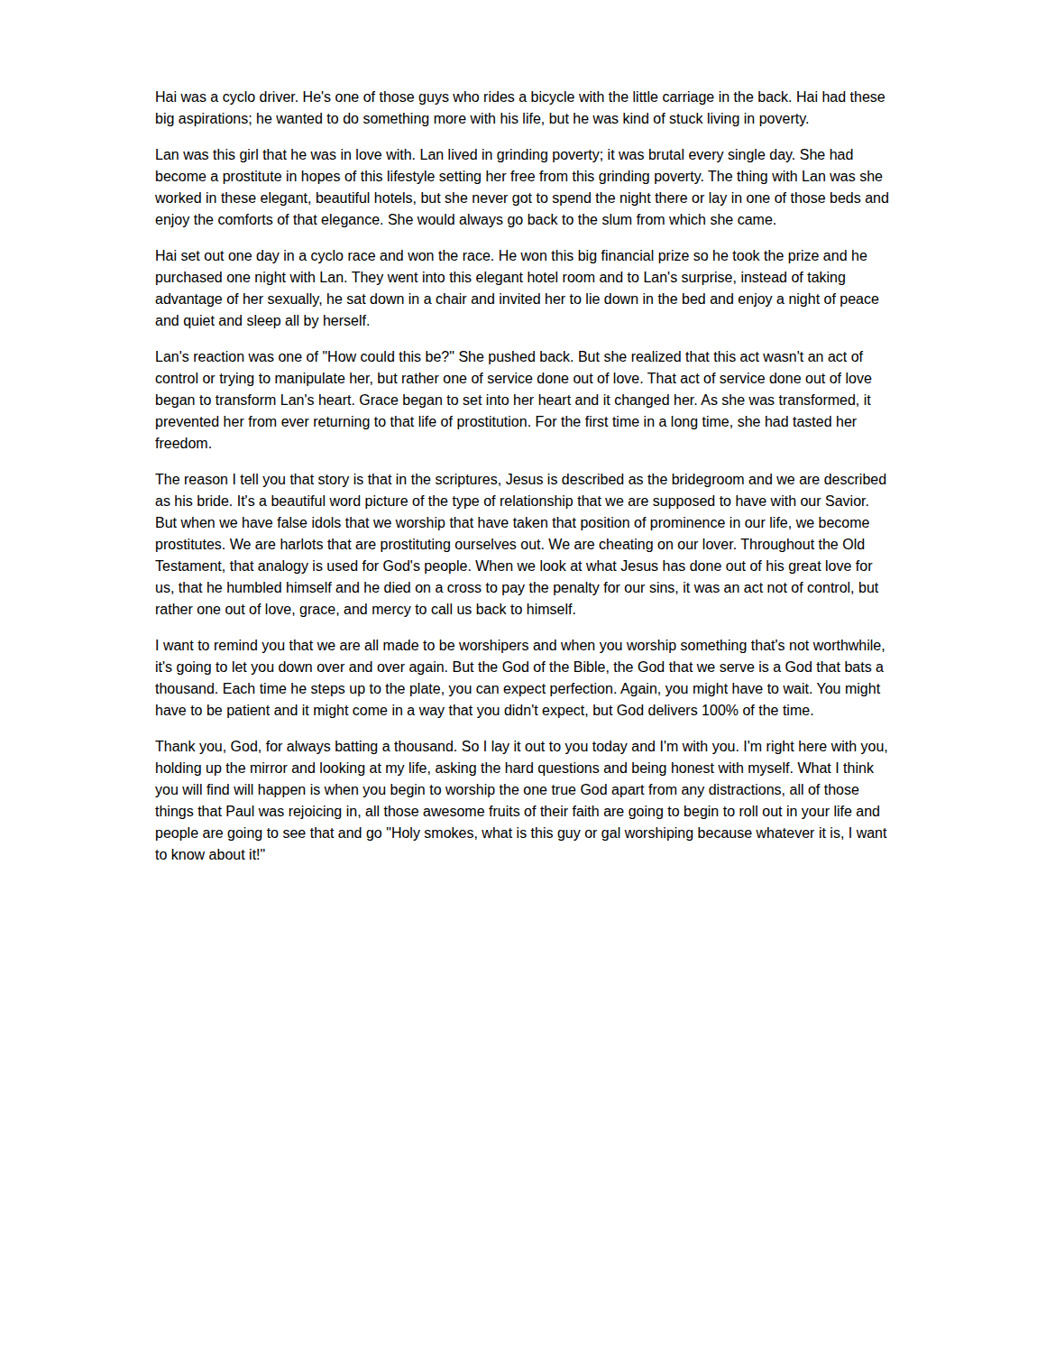Hai was a cyclo driver. He's one of those guys who rides a bicycle with the little carriage in the back. Hai had these big aspirations; he wanted to do something more with his life, but he was kind of stuck living in poverty.
Lan was this girl that he was in love with. Lan lived in grinding poverty; it was brutal every single day. She had become a prostitute in hopes of this lifestyle setting her free from this grinding poverty. The thing with Lan was she worked in these elegant, beautiful hotels, but she never got to spend the night there or lay in one of those beds and enjoy the comforts of that elegance. She would always go back to the slum from which she came.
Hai set out one day in a cyclo race and won the race. He won this big financial prize so he took the prize and he purchased one night with Lan. They went into this elegant hotel room and to Lan's surprise, instead of taking advantage of her sexually, he sat down in a chair and invited her to lie down in the bed and enjoy a night of peace and quiet and sleep all by herself.
Lan's reaction was one of "How could this be?" She pushed back. But she realized that this act wasn't an act of control or trying to manipulate her, but rather one of service done out of love. That act of service done out of love began to transform Lan's heart. Grace began to set into her heart and it changed her. As she was transformed, it prevented her from ever returning to that life of prostitution. For the first time in a long time, she had tasted her freedom.
The reason I tell you that story is that in the scriptures, Jesus is described as the bridegroom and we are described as his bride. It's a beautiful word picture of the type of relationship that we are supposed to have with our Savior. But when we have false idols that we worship that have taken that position of prominence in our life, we become prostitutes. We are harlots that are prostituting ourselves out. We are cheating on our lover. Throughout the Old Testament, that analogy is used for God's people. When we look at what Jesus has done out of his great love for us, that he humbled himself and he died on a cross to pay the penalty for our sins, it was an act not of control, but rather one out of love, grace, and mercy to call us back to himself.
I want to remind you that we are all made to be worshipers and when you worship something that's not worthwhile, it's going to let you down over and over again. But the God of the Bible, the God that we serve is a God that bats a thousand. Each time he steps up to the plate, you can expect perfection. Again, you might have to wait. You might have to be patient and it might come in a way that you didn't expect, but God delivers 100% of the time.
Thank you, God, for always batting a thousand. So I lay it out to you today and I'm with you. I'm right here with you, holding up the mirror and looking at my life, asking the hard questions and being honest with myself. What I think you will find will happen is when you begin to worship the one true God apart from any distractions, all of those things that Paul was rejoicing in, all those awesome fruits of their faith are going to begin to roll out in your life and people are going to see that and go "Holy smokes, what is this guy or gal worshiping because whatever it is, I want to know about it!"